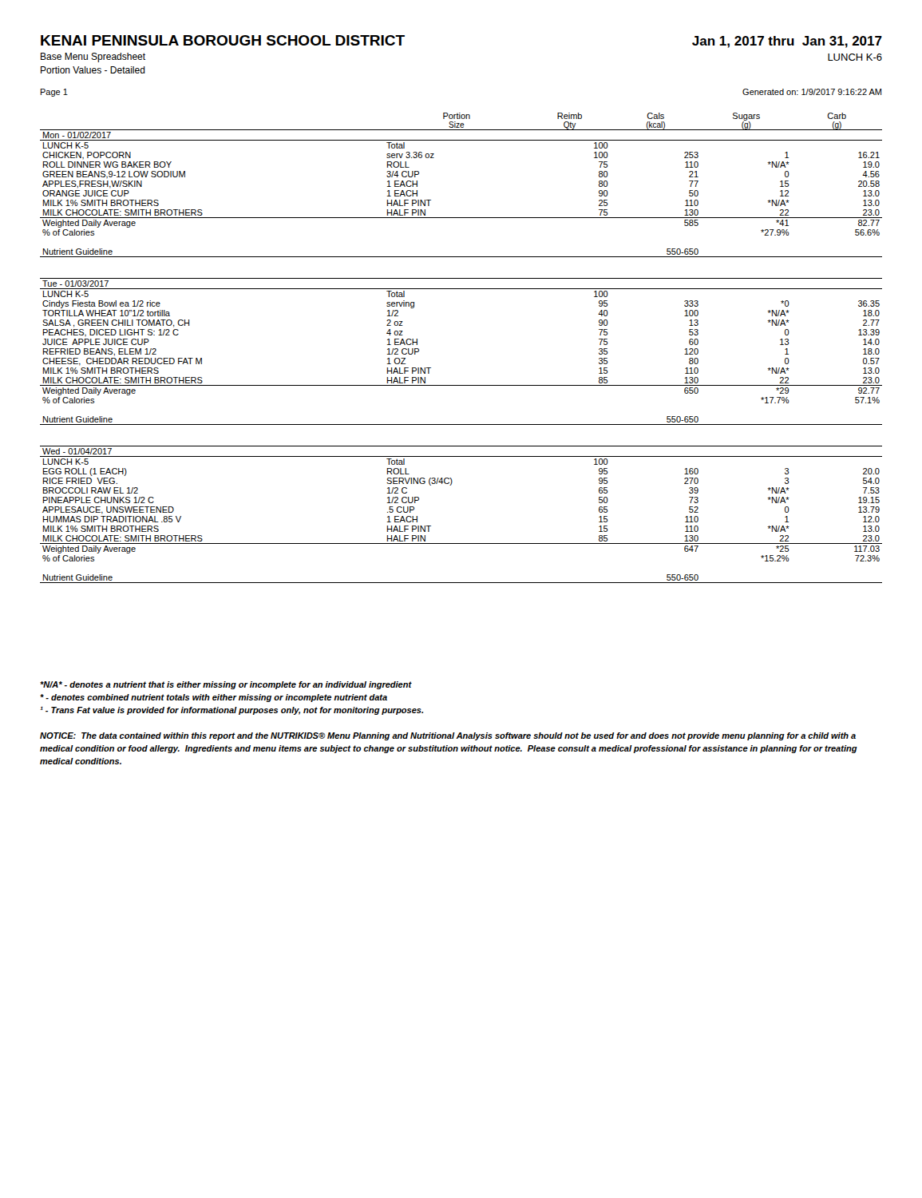KENAI PENINSULA BOROUGH SCHOOL DISTRICT
Jan 1, 2017 thru Jan 31, 2017
Base Menu Spreadsheet
LUNCH K-6
Portion Values - Detailed
Page 1 Generated on: 1/9/2017 9:16:22 AM
| | Portion | Reimb | Cals | Sugars | Carb |
| --- | --- | --- | --- | --- | --- |
| | Size | Qty | (kcal) | (g) | (g) |
| Mon - 01/02/2017 | | | | | |
| LUNCH K-5 | Total | 100 | | | |
| CHICKEN, POPCORN | serv 3.36 oz | 100 | 253 | 1 | 16.21 |
| ROLL DINNER WG BAKER BOY | ROLL | 75 | 110 | *N/A* | 19.0 |
| GREEN BEANS,9-12 LOW SODIUM | 3/4 CUP | 80 | 21 | 0 | 4.56 |
| APPLES,FRESH,W/SKIN | 1 EACH | 80 | 77 | 15 | 20.58 |
| ORANGE JUICE CUP | 1 EACH | 90 | 50 | 12 | 13.0 |
| MILK 1% SMITH BROTHERS | HALF PINT | 25 | 110 | *N/A* | 13.0 |
| MILK CHOCOLATE: SMITH BROTHERS | HALF PIN | 75 | 130 | 22 | 23.0 |
| Weighted Daily Average | | | 585 | *41 | 82.77 |
| % of Calories | | | | *27.9% | 56.6% |
| Nutrient Guideline | | | 550-650 | | |
| Tue - 01/03/2017 | | | | | |
| LUNCH K-5 | Total | 100 | | | |
| Cindys Fiesta Bowl ea 1/2 rice | serving | 95 | 333 | *0 | 36.35 |
| TORTILLA WHEAT 10”1/2 tortilla | 1/2 | 40 | 100 | *N/A* | 18.0 |
| SALSA , GREEN CHILI TOMATO, CH | 2 oz | 90 | 13 | *N/A* | 2.77 |
| PEACHES, DICED LIGHT S: 1/2 C | 4 oz | 75 | 53 | 0 | 13.39 |
| JUICE APPLE JUICE CUP | 1 EACH | 75 | 60 | 13 | 14.0 |
| REFRIED BEANS, ELEM 1/2 | 1/2 CUP | 35 | 120 | 1 | 18.0 |
| CHEESE, CHEDDAR REDUCED FAT M | 1 OZ | 35 | 80 | 0 | 0.57 |
| MILK 1% SMITH BROTHERS | HALF PINT | 15 | 110 | *N/A* | 13.0 |
| MILK CHOCOLATE: SMITH BROTHERS | HALF PIN | 85 | 130 | 22 | 23.0 |
| Weighted Daily Average | | | 650 | *29 | 92.77 |
| % of Calories | | | | *17.7% | 57.1% |
| Nutrient Guideline | | | 550-650 | | |
| Wed - 01/04/2017 | | | | | |
| LUNCH K-5 | Total | 100 | | | |
| EGG ROLL (1 EACH) | ROLL | 95 | 160 | 3 | 20.0 |
| RICE FRIED VEG. | SERVING (3/4C) | 95 | 270 | 3 | 54.0 |
| BROCCOLI RAW EL 1/2 | 1/2 C | 65 | 39 | *N/A* | 7.53 |
| PINEAPPLE CHUNKS 1/2 C | 1/2 CUP | 50 | 73 | *N/A* | 19.15 |
| APPLESAUCE, UNSWEETENED | .5 CUP | 65 | 52 | 0 | 13.79 |
| HUMMAS DIP TRADITIONAL .85 V | 1 EACH | 15 | 110 | 1 | 12.0 |
| MILK 1% SMITH BROTHERS | HALF PINT | 15 | 110 | *N/A* | 13.0 |
| MILK CHOCOLATE: SMITH BROTHERS | HALF PIN | 85 | 130 | 22 | 23.0 |
| Weighted Daily Average | | | 647 | *25 | 117.03 |
| % of Calories | | | | *15.2% | 72.3% |
| Nutrient Guideline | | | 550-650 | | |
*N/A* - denotes a nutrient that is either missing or incomplete for an individual ingredient
* - denotes combined nutrient totals with either missing or incomplete nutrient data
¹ - Trans Fat value is provided for informational purposes only, not for monitoring purposes.
NOTICE: The data contained within this report and the NUTRIKIDS® Menu Planning and Nutritional Analysis software should not be used for and does not provide menu planning for a child with a medical condition or food allergy. Ingredients and menu items are subject to change or substitution without notice. Please consult a medical professional for assistance in planning for or treating medical conditions.